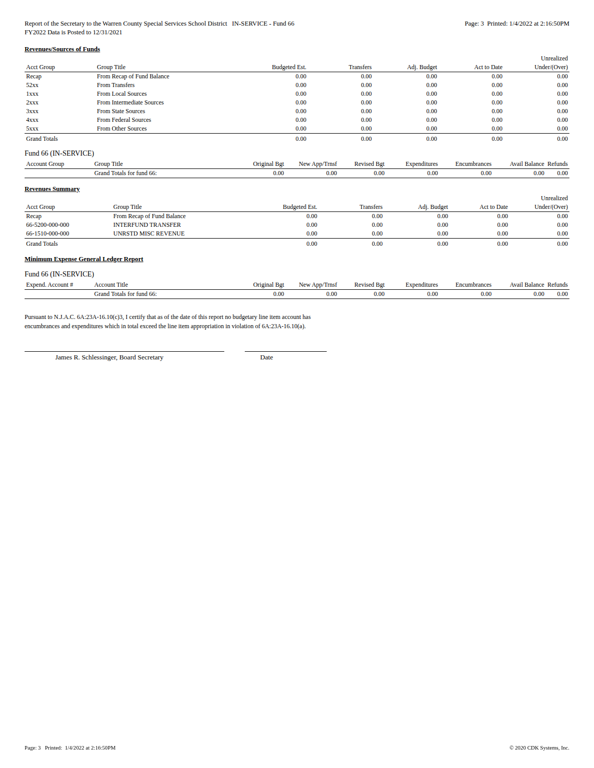Report of the Secretary to the Warren County Special Services School District IN-SERVICE - Fund 66
FY2022 Data is Posted to 12/31/2021
Page: 3 Printed: 1/4/2022 at 2:16:50PM
Revenues/Sources of Funds
| | | | | | | Unrealized |
| Acct Group | Group Title | Budgeted Est. | Transfers | Adj. Budget | Act to Date | Under/(Over) |
| Recap | From Recap of Fund Balance | 0.00 | 0.00 | 0.00 | 0.00 | 0.00 |
| 52xx | From Transfers | 0.00 | 0.00 | 0.00 | 0.00 | 0.00 |
| 1xxx | From Local Sources | 0.00 | 0.00 | 0.00 | 0.00 | 0.00 |
| 2xxx | From Intermediate Sources | 0.00 | 0.00 | 0.00 | 0.00 | 0.00 |
| 3xxx | From State Sources | 0.00 | 0.00 | 0.00 | 0.00 | 0.00 |
| 4xxx | From Federal Sources | 0.00 | 0.00 | 0.00 | 0.00 | 0.00 |
| 5xxx | From Other Sources | 0.00 | 0.00 | 0.00 | 0.00 | 0.00 |
| Grand Totals | | 0.00 | 0.00 | 0.00 | 0.00 | 0.00 |
Fund 66 (IN-SERVICE)
| Account Group | Group Title | Original Bgt | New App/Trnsf | Revised Bgt | Expenditures | Encumbrances | Avail Balance | Refunds |
| --- | --- | --- | --- | --- | --- | --- | --- | --- |
| | Grand Totals for fund 66: | 0.00 | 0.00 | 0.00 | 0.00 | 0.00 | 0.00 | 0.00 |
Revenues Summary
| | | | | | | Unrealized |
| Acct Group | Group Title | Budgeted Est. | Transfers | Adj. Budget | Act to Date | Under/(Over) |
| Recap | From Recap of Fund Balance | 0.00 | 0.00 | 0.00 | 0.00 | 0.00 |
| 66-5200-000-000 | INTERFUND TRANSFER | 0.00 | 0.00 | 0.00 | 0.00 | 0.00 |
| 66-1510-000-000 | UNRSTD MISC REVENUE | 0.00 | 0.00 | 0.00 | 0.00 | 0.00 |
| Grand Totals | | 0.00 | 0.00 | 0.00 | 0.00 | 0.00 |
Minimum Expense General Ledger Report
Fund 66 (IN-SERVICE)
| Expend. Account # | Account Title | Original Bgt | New App/Trnsf | Revised Bgt | Expenditures | Encumbrances | Avail Balance | Refunds |
| --- | --- | --- | --- | --- | --- | --- | --- | --- |
| | Grand Totals for fund 66: | 0.00 | 0.00 | 0.00 | 0.00 | 0.00 | 0.00 | 0.00 |
Pursuant to N.J.A.C. 6A:23A-16.10(c)3, I certify that as of the date of this report no budgetary line item account has
encumbrances and expenditures which in total exceed the line item appropriation in violation of 6A:23A-16.10(a).
James R. Schlessinger, Board Secretary
Date
Page: 3 Printed: 1/4/2022 at 2:16:50PM
© 2020 CDK Systems, Inc.